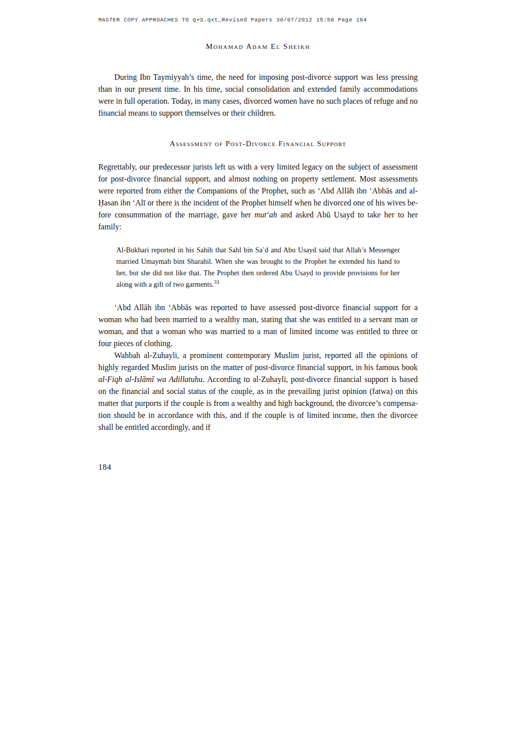MASTER COPY APPROACHES TO Q+S.qxt_Revised Papers 30/07/2012 15:58 Page 184
Mohamad Adam El Sheikh
During Ibn Taymiyyah’s time, the need for imposing post-divorce support was less pressing than in our present time. In his time, social consolidation and extended family accommodations were in full operation. Today, in many cases, divorced women have no such places of refuge and no financial means to support themselves or their children.
Assessment of Post-Divorce Financial Support
Regrettably, our predecessor jurists left us with a very limited legacy on the subject of assessment for post-divorce financial support, and almost nothing on property settlement. Most assessments were reported from either the Companions of the Prophet, such as ‘Abd Allāh ibn ‘Abbās and al-Ḥasan ibn ‘Alī or there is the incident of the Prophet himself when he divorced one of his wives before consummation of the marriage, gave her mut‘ah and asked Abū Usayd to take her to her family:
Al-Bukhari reported in his Sahih that Sahl bin Sa`d and Abu Usayd said that Allah’s Messenger married Umaymah bint Sharahil. When she was brought to the Prophet he extended his hand to her, but she did not like that. The Prophet then ordered Abu Usayd to provide provisions for her along with a gift of two garments.33
‘Abd Allāh ibn ‘Abbās was reported to have assessed post-divorce financial support for a woman who had been married to a wealthy man, stating that she was entitled to a servant man or woman, and that a woman who was married to a man of limited income was entitled to three or four pieces of clothing.
Wahbah al-Zuhayli, a prominent contemporary Muslim jurist, reported all the opinions of highly regarded Muslim jurists on the matter of post-divorce financial support, in his famous book al-Fiqh al-Islāmī wa Adillatuhu. According to al-Zuhayli, post-divorce financial support is based on the financial and social status of the couple, as in the prevailing jurist opinion (fatwa) on this matter that purports if the couple is from a wealthy and high background, the divorcee’s compensation should be in accordance with this, and if the couple is of limited income, then the divorcee shall be entitled accordingly, and if
184